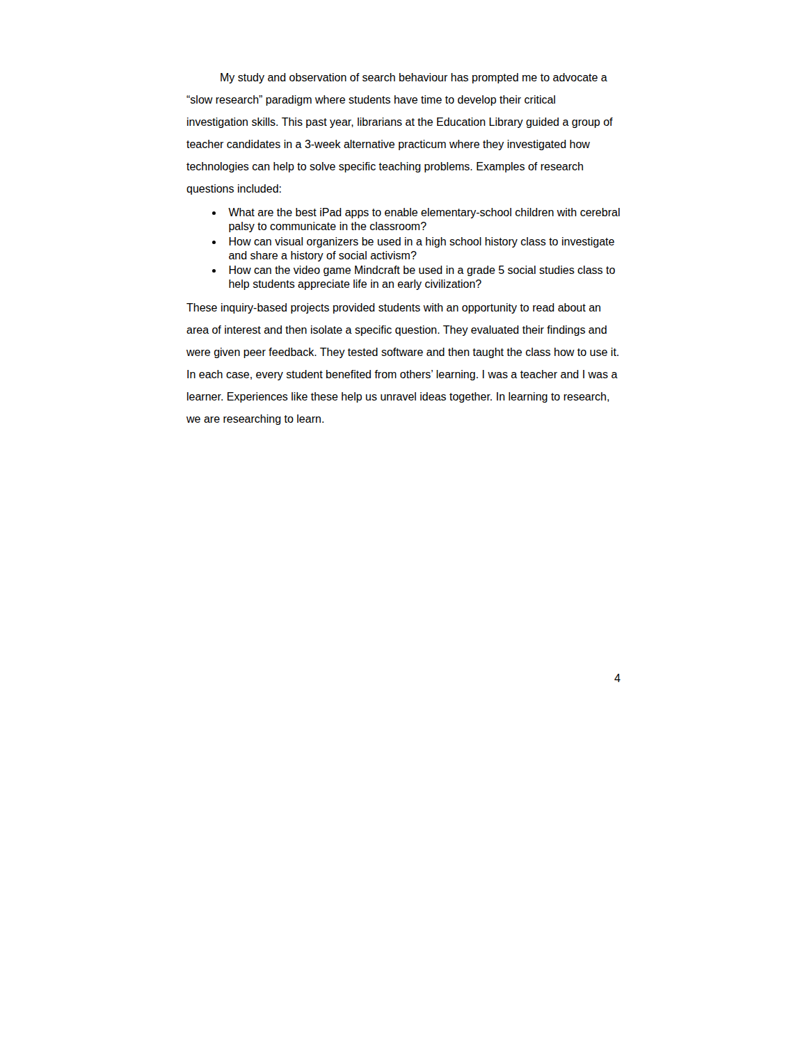My study and observation of search behaviour has prompted me to advocate a “slow research” paradigm where students have time to develop their critical investigation skills. This past year, librarians at the Education Library guided a group of teacher candidates in a 3-week alternative practicum where they investigated how technologies can help to solve specific teaching problems. Examples of research questions included:
What are the best iPad apps to enable elementary-school children with cerebral palsy to communicate in the classroom?
How can visual organizers be used in a high school history class to investigate and share a history of social activism?
How can the video game Mindcraft be used in a grade 5 social studies class to help students appreciate life in an early civilization?
These inquiry-based projects provided students with an opportunity to read about an area of interest and then isolate a specific question. They evaluated their findings and were given peer feedback. They tested software and then taught the class how to use it. In each case, every student benefited from others’ learning. I was a teacher and I was a learner. Experiences like these help us unravel ideas together. In learning to research, we are researching to learn.
4